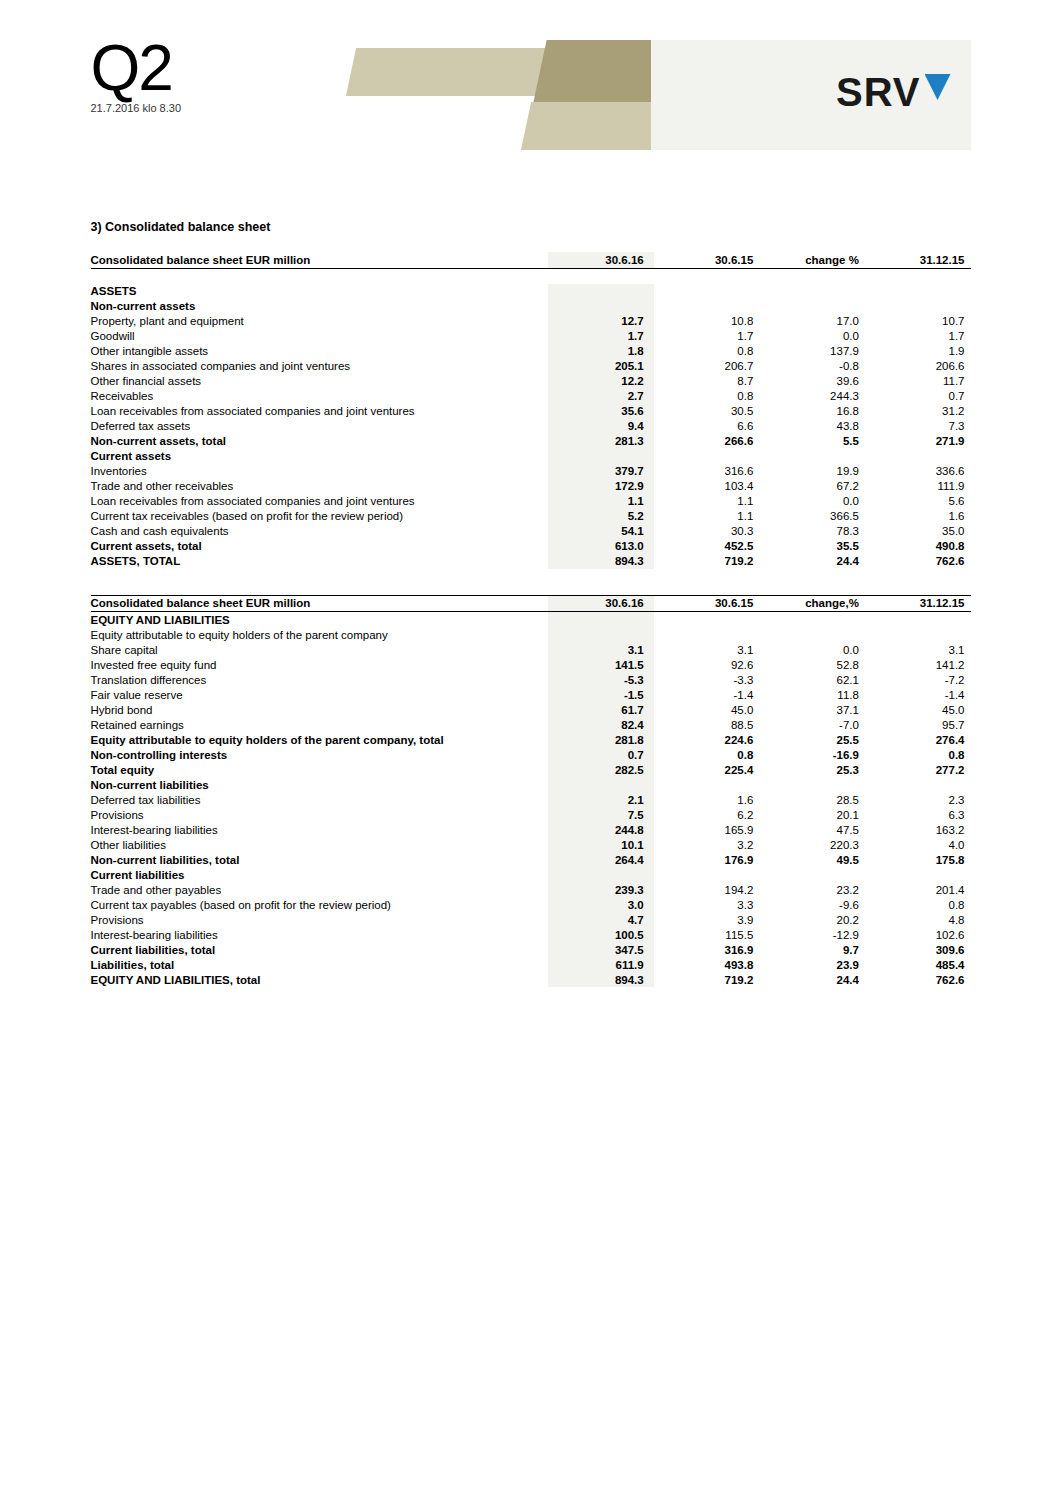SRV
Q2
21.7.2016 klo 8.30
3) Consolidated balance sheet
| Consolidated balance sheet EUR million | 30.6.16 | 30.6.15 | change % | 31.12.15 |
| --- | --- | --- | --- | --- |
| ASSETS | | | | |
| Non-current assets | | | | |
| Property, plant and equipment | 12.7 | 10.8 | 17.0 | 10.7 |
| Goodwill | 1.7 | 1.7 | 0.0 | 1.7 |
| Other intangible assets | 1.8 | 0.8 | 137.9 | 1.9 |
| Shares in associated companies and joint ventures | 205.1 | 206.7 | -0.8 | 206.6 |
| Other financial assets | 12.2 | 8.7 | 39.6 | 11.7 |
| Receivables | 2.7 | 0.8 | 244.3 | 0.7 |
| Loan receivables from associated companies and joint ventures | 35.6 | 30.5 | 16.8 | 31.2 |
| Deferred tax assets | 9.4 | 6.6 | 43.8 | 7.3 |
| Non-current assets, total | 281.3 | 266.6 | 5.5 | 271.9 |
| Current assets | | | | |
| Inventories | 379.7 | 316.6 | 19.9 | 336.6 |
| Trade and other receivables | 172.9 | 103.4 | 67.2 | 111.9 |
| Loan receivables from associated companies and joint ventures | 1.1 | 1.1 | 0.0 | 5.6 |
| Current tax receivables (based on profit for the review period) | 5.2 | 1.1 | 366.5 | 1.6 |
| Cash and cash equivalents | 54.1 | 30.3 | 78.3 | 35.0 |
| Current assets, total | 613.0 | 452.5 | 35.5 | 490.8 |
| ASSETS, TOTAL | 894.3 | 719.2 | 24.4 | 762.6 |
| Consolidated balance sheet EUR million | 30.6.16 | 30.6.15 | change,% | 31.12.15 |
| --- | --- | --- | --- | --- |
| EQUITY AND LIABILITIES | | | | |
| Equity attributable to equity holders of the parent company | | | | |
| Share capital | 3.1 | 3.1 | 0.0 | 3.1 |
| Invested free equity fund | 141.5 | 92.6 | 52.8 | 141.2 |
| Translation differences | -5.3 | -3.3 | 62.1 | -7.2 |
| Fair value reserve | -1.5 | -1.4 | 11.8 | -1.4 |
| Hybrid bond | 61.7 | 45.0 | 37.1 | 45.0 |
| Retained earnings | 82.4 | 88.5 | -7.0 | 95.7 |
| Equity attributable to equity holders of the parent company, total | 281.8 | 224.6 | 25.5 | 276.4 |
| Non-controlling interests | 0.7 | 0.8 | -16.9 | 0.8 |
| Total equity | 282.5 | 225.4 | 25.3 | 277.2 |
| Non-current liabilities | | | | |
| Deferred tax liabilities | 2.1 | 1.6 | 28.5 | 2.3 |
| Provisions | 7.5 | 6.2 | 20.1 | 6.3 |
| Interest-bearing liabilities | 244.8 | 165.9 | 47.5 | 163.2 |
| Other liabilities | 10.1 | 3.2 | 220.3 | 4.0 |
| Non-current liabilities, total | 264.4 | 176.9 | 49.5 | 175.8 |
| Current liabilities | | | | |
| Trade and other payables | 239.3 | 194.2 | 23.2 | 201.4 |
| Current tax payables (based on profit for the review period) | 3.0 | 3.3 | -9.6 | 0.8 |
| Provisions | 4.7 | 3.9 | 20.2 | 4.8 |
| Interest-bearing liabilities | 100.5 | 115.5 | -12.9 | 102.6 |
| Current liabilities, total | 347.5 | 316.9 | 9.7 | 309.6 |
| Liabilities, total | 611.9 | 493.8 | 23.9 | 485.4 |
| EQUITY AND LIABILITIES, total | 894.3 | 719.2 | 24.4 | 762.6 |